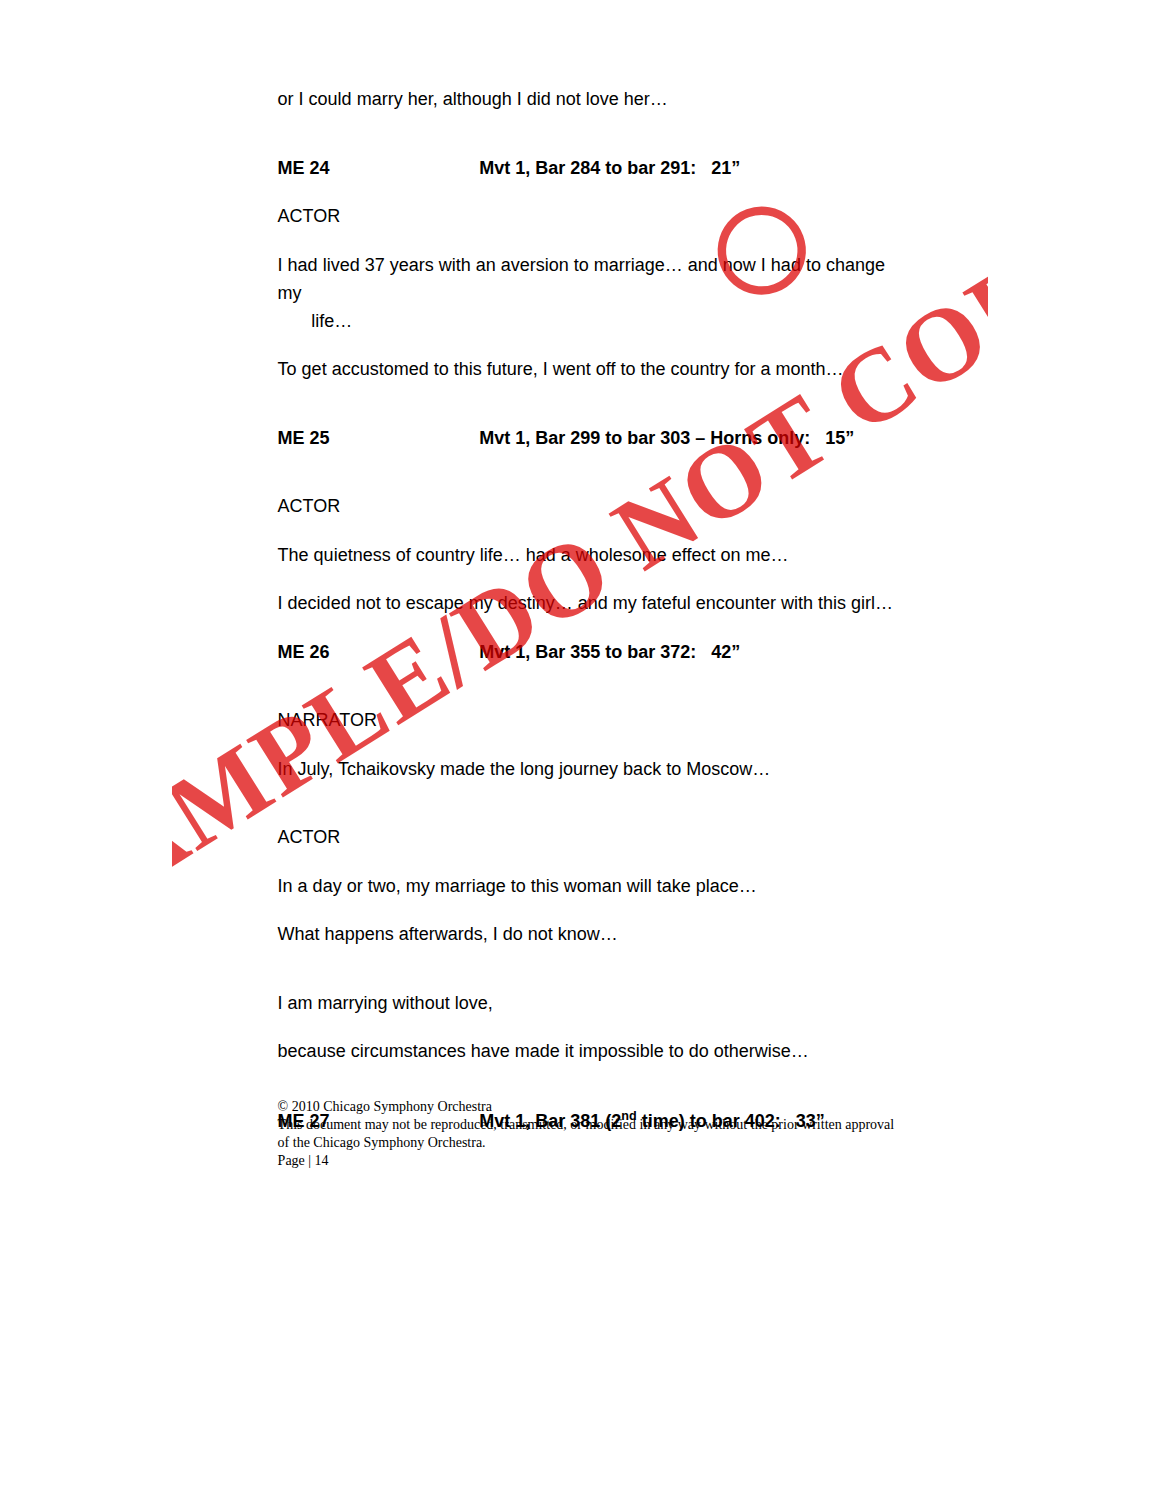or I could marry her, although I did not love her…
ME 24 Mvt 1, Bar 284 to bar 291: 21”
ACTOR
I had lived 37 years with an aversion to marriage… and now I had to change mylife…
To get accustomed to this future, I went off to the country for a month…
ME 25 Mvt 1, Bar 299 to bar 303 – Horns only: 15”
ACTOR
The quietness of country life… had a wholesome effect on me…
I decided not to escape my destiny… and my fateful encounter with this girl…
ME 26 Mvt 1, Bar 355 to bar 372: 42”
NARRATOR
In July, Tchaikovsky made the long journey back to Moscow…
ACTOR
In a day or two, my marriage to this woman will take place…
What happens afterwards, I do not know…
I am marrying without love,
because circumstances have made it impossible to do otherwise…
ME 27 Mvt 1, Bar 381 (2nd time) to bar 402: 33”
○ SAMPLE/DO NOT COPY
© 2010 Chicago Symphony Orchestra
This document may not be reproduced, transmitted, or modified in any way without the prior written approval of the Chicago Symphony Orchestra.
Page | 14